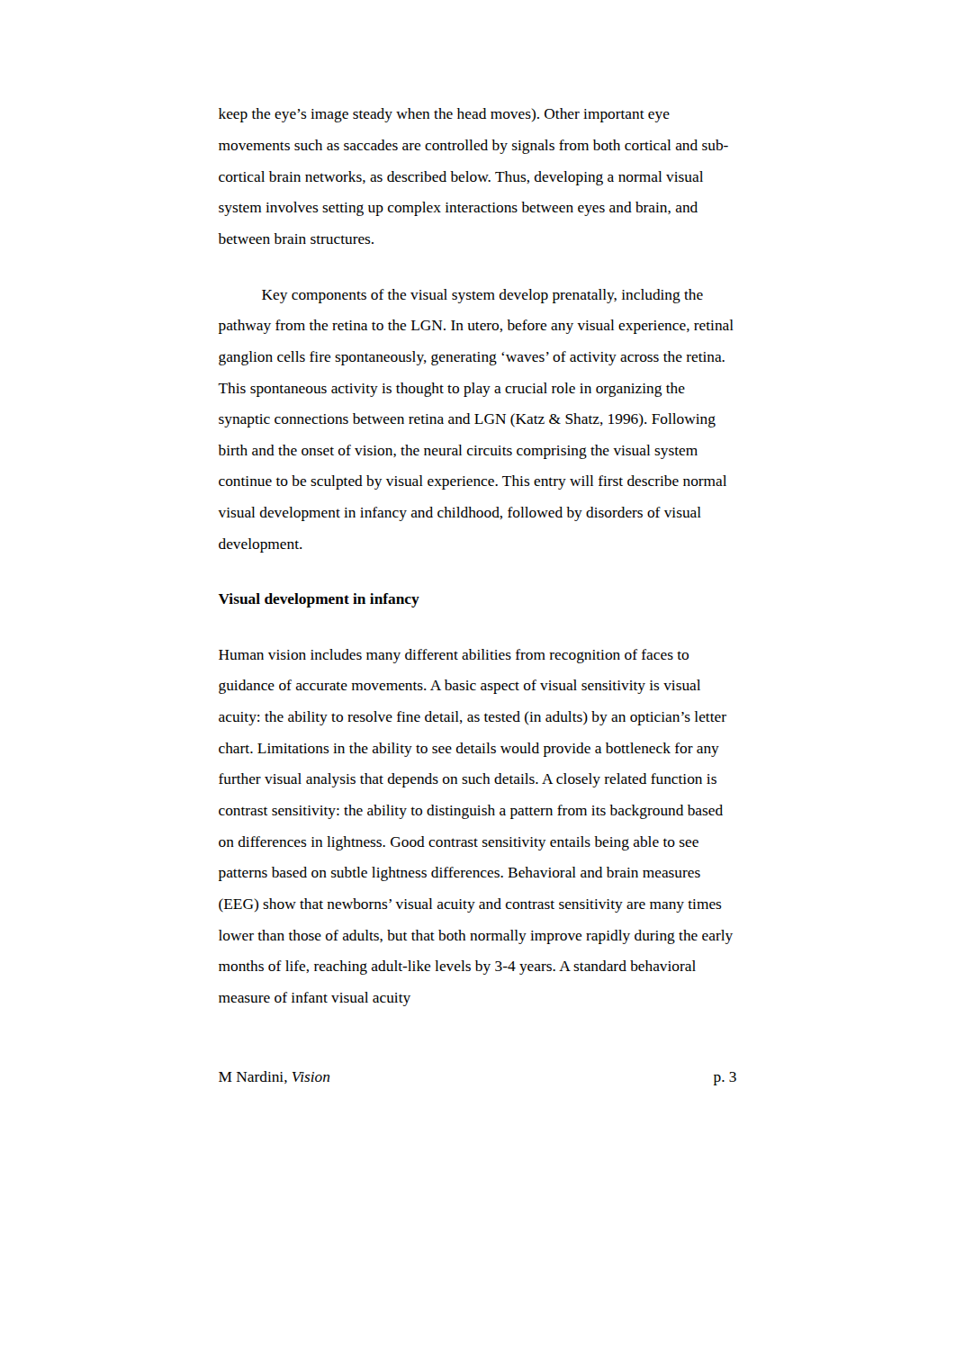keep the eye’s image steady when the head moves). Other important eye movements such as saccades are controlled by signals from both cortical and sub-cortical brain networks, as described below. Thus, developing a normal visual system involves setting up complex interactions between eyes and brain, and between brain structures.
Key components of the visual system develop prenatally, including the pathway from the retina to the LGN. In utero, before any visual experience, retinal ganglion cells fire spontaneously, generating ‘waves’ of activity across the retina. This spontaneous activity is thought to play a crucial role in organizing the synaptic connections between retina and LGN (Katz & Shatz, 1996). Following birth and the onset of vision, the neural circuits comprising the visual system continue to be sculpted by visual experience. This entry will first describe normal visual development in infancy and childhood, followed by disorders of visual development.
Visual development in infancy
Human vision includes many different abilities from recognition of faces to guidance of accurate movements. A basic aspect of visual sensitivity is visual acuity: the ability to resolve fine detail, as tested (in adults) by an optician’s letter chart. Limitations in the ability to see details would provide a bottleneck for any further visual analysis that depends on such details. A closely related function is contrast sensitivity: the ability to distinguish a pattern from its background based on differences in lightness. Good contrast sensitivity entails being able to see patterns based on subtle lightness differences. Behavioral and brain measures (EEG) show that newborns’ visual acuity and contrast sensitivity are many times lower than those of adults, but that both normally improve rapidly during the early months of life, reaching adult-like levels by 3-4 years. A standard behavioral measure of infant visual acuity
M Nardini, Vision
p. 3